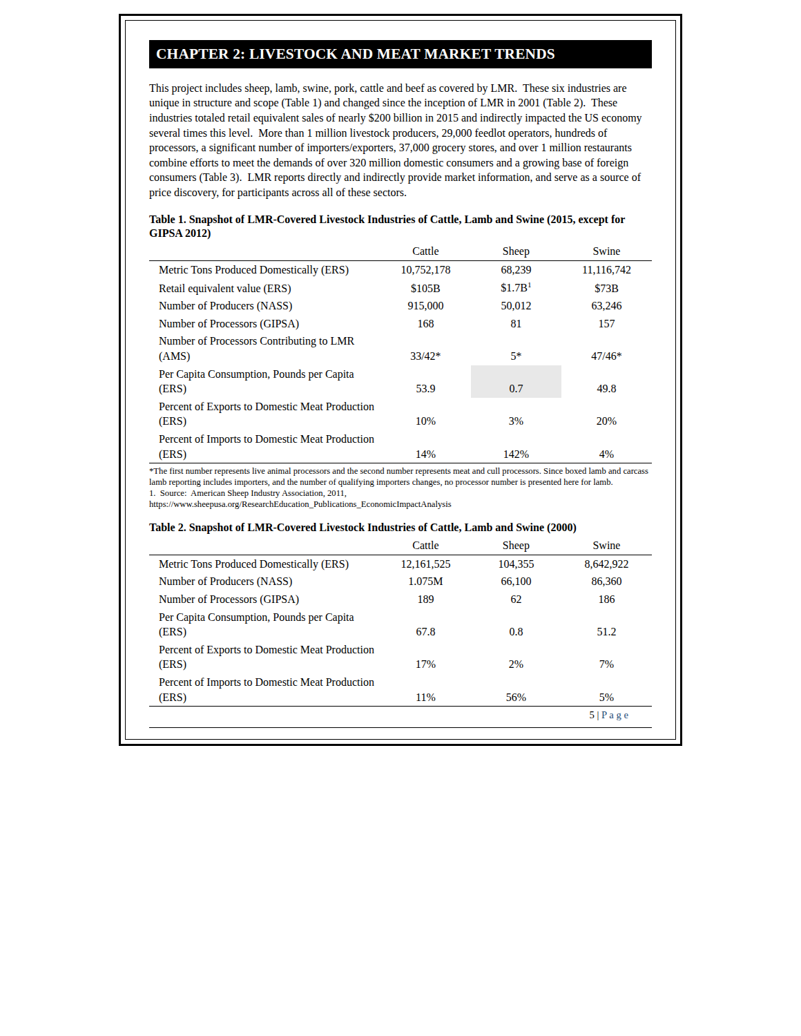CHAPTER 2: LIVESTOCK AND MEAT MARKET TRENDS
This project includes sheep, lamb, swine, pork, cattle and beef as covered by LMR. These six industries are unique in structure and scope (Table 1) and changed since the inception of LMR in 2001 (Table 2). These industries totaled retail equivalent sales of nearly $200 billion in 2015 and indirectly impacted the US economy several times this level. More than 1 million livestock producers, 29,000 feedlot operators, hundreds of processors, a significant number of importers/exporters, 37,000 grocery stores, and over 1 million restaurants combine efforts to meet the demands of over 320 million domestic consumers and a growing base of foreign consumers (Table 3). LMR reports directly and indirectly provide market information, and serve as a source of price discovery, for participants across all of these sectors.
Table 1. Snapshot of LMR-Covered Livestock Industries of Cattle, Lamb and Swine (2015, except for GIPSA 2012)
| | Cattle | Sheep | Swine |
| --- | --- | --- | --- |
| Metric Tons Produced Domestically (ERS) | 10,752,178 | 68,239 | 11,116,742 |
| Retail equivalent value (ERS) | $105B | $1.7B 1 | $73B |
| Number of Producers (NASS) | 915,000 | 50,012 | 63,246 |
| Number of Processors (GIPSA) | 168 | 81 | 157 |
| Number of Processors Contributing to LMR (AMS) | 33/42* | 5* | 47/46* |
| Per Capita Consumption, Pounds per Capita (ERS) | 53.9 | 0.7 | 49.8 |
| Percent of Exports to Domestic Meat Production (ERS) | 10% | 3% | 20% |
| Percent of Imports to Domestic Meat Production (ERS) | 14% | 142% | 4% |
*The first number represents live animal processors and the second number represents meat and cull processors. Since boxed lamb and carcass lamb reporting includes importers, and the number of qualifying importers changes, no processor number is presented here for lamb.
1. Source: American Sheep Industry Association, 2011,
https://www.sheepusa.org/ResearchEducation_Publications_EconomicImpactAnalysis
Table 2. Snapshot of LMR-Covered Livestock Industries of Cattle, Lamb and Swine (2000)
| | Cattle | Sheep | Swine |
| --- | --- | --- | --- |
| Metric Tons Produced Domestically (ERS) | 12,161,525 | 104,355 | 8,642,922 |
| Number of Producers (NASS) | 1.075M | 66,100 | 86,360 |
| Number of Processors (GIPSA) | 189 | 62 | 186 |
| Per Capita Consumption, Pounds per Capita (ERS) | 67.8 | 0.8 | 51.2 |
| Percent of Exports to Domestic Meat Production (ERS) | 17% | 2% | 7% |
| Percent of Imports to Domestic Meat Production (ERS) | 11% | 56% | 5% |
5 | P a g e